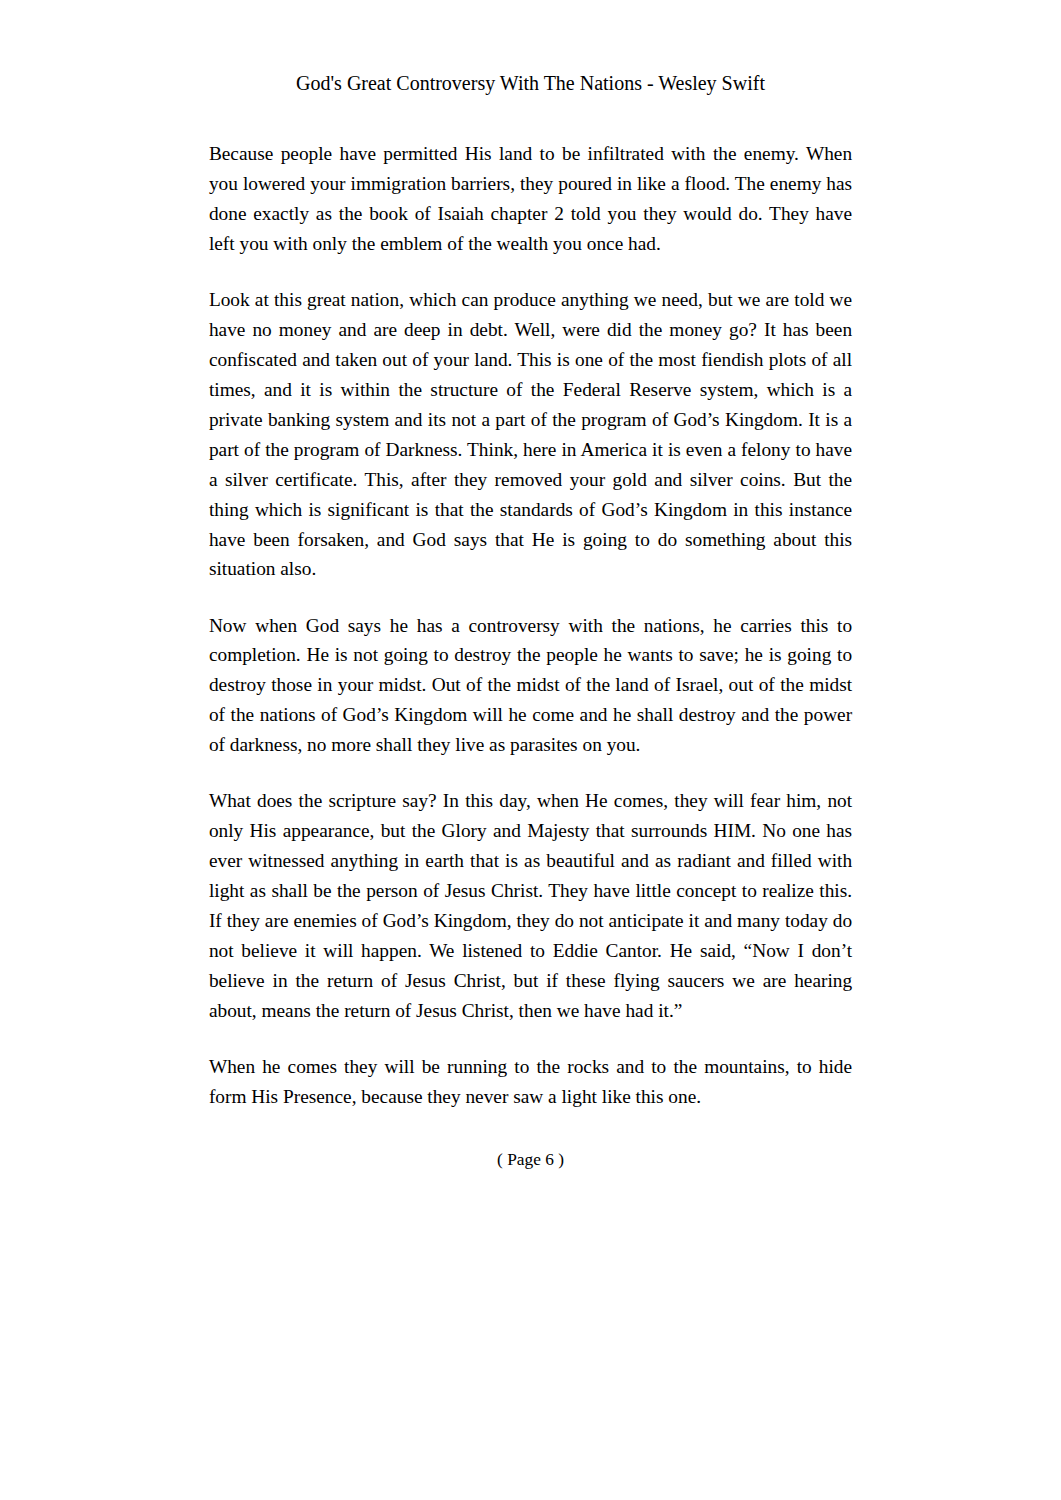God's Great Controversy With The Nations - Wesley Swift
Because people have permitted His land to be infiltrated with the enemy. When you lowered your immigration barriers, they poured in like a flood. The enemy has done exactly as the book of Isaiah chapter 2 told you they would do. They have left you with only the emblem of the wealth you once had.
Look at this great nation, which can produce anything we need, but we are told we have no money and are deep in debt. Well, were did the money go? It has been confiscated and taken out of your land. This is one of the most fiendish plots of all times, and it is within the structure of the Federal Reserve system, which is a private banking system and its not a part of the program of God’s Kingdom. It is a part of the program of Darkness. Think, here in America it is even a felony to have a silver certificate. This, after they removed your gold and silver coins. But the thing which is significant is that the standards of God’s Kingdom in this instance have been forsaken, and God says that He is going to do something about this situation also.
Now when God says he has a controversy with the nations, he carries this to completion. He is not going to destroy the people he wants to save; he is going to destroy those in your midst. Out of the midst of the land of Israel, out of the midst of the nations of God’s Kingdom will he come and he shall destroy and the power of darkness, no more shall they live as parasites on you.
What does the scripture say? In this day, when He comes, they will fear him, not only His appearance, but the Glory and Majesty that surrounds HIM. No one has ever witnessed anything in earth that is as beautiful and as radiant and filled with light as shall be the person of Jesus Christ. They have little concept to realize this. If they are enemies of God’s Kingdom, they do not anticipate it and many today do not believe it will happen. We listened to Eddie Cantor. He said, “Now I don’t believe in the return of Jesus Christ, but if these flying saucers we are hearing about, means the return of Jesus Christ, then we have had it.”
When he comes they will be running to the rocks and to the mountains, to hide form His Presence, because they never saw a light like this one.
( Page 6 )